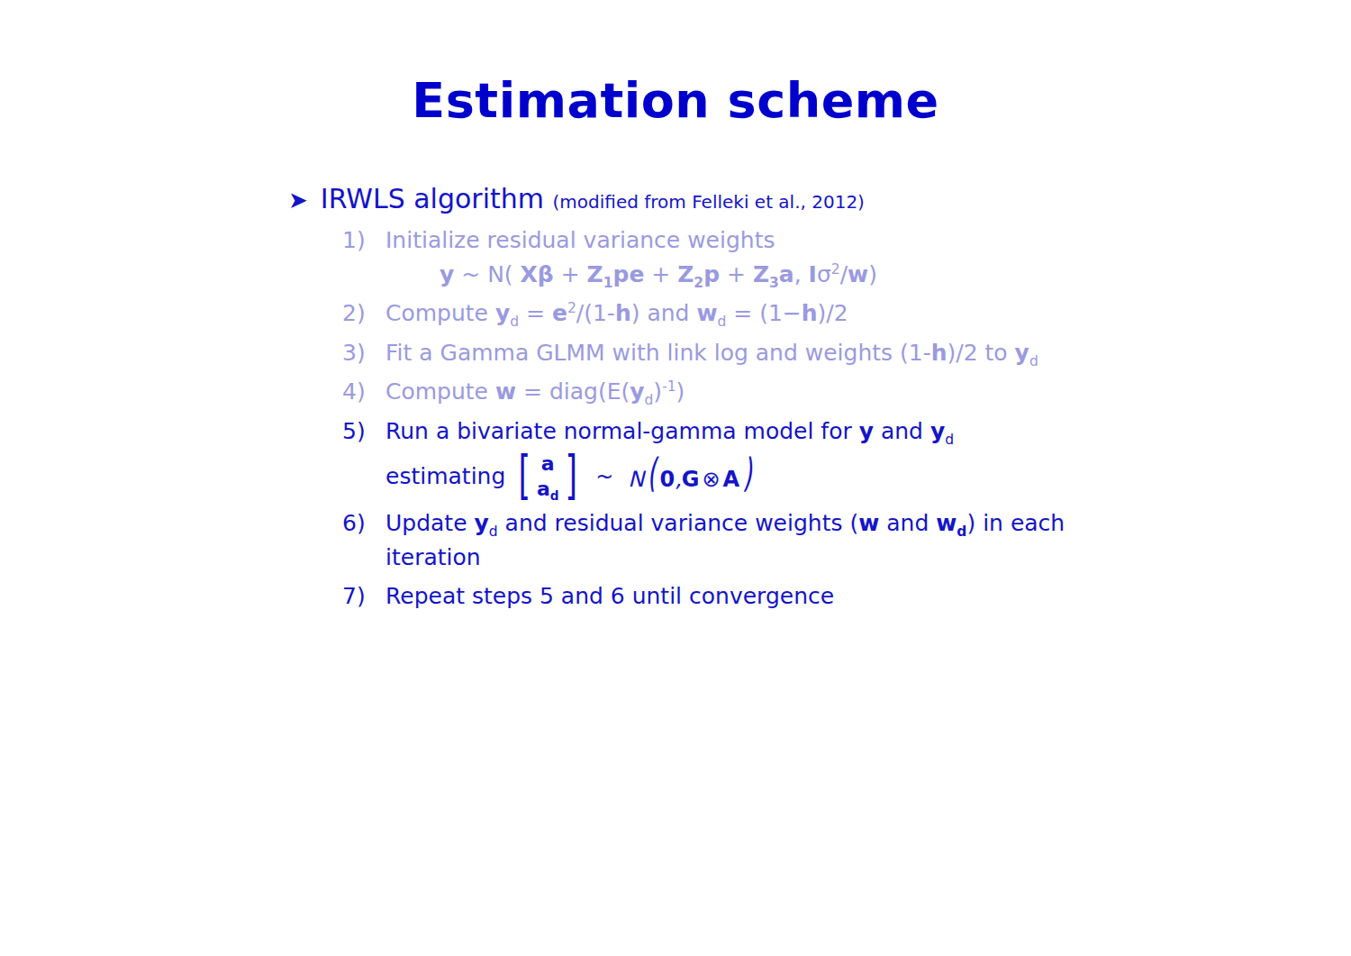Estimation scheme
➤IRWLS algorithm (modified from Felleki et al., 2012)
Initialize residual variance weights y ~ N( Xβ + Z1pe + Z2p + Z3a, Iσ2/w)
Compute yd = e2/(1-h) and wd = (1−h)/2
Fit a Gamma GLMM with link log and weights (1-h)/2 to yd
Compute w = diag(E(yd)-1)
Run a bivariate normal-gamma model for y and yd
estimating [ aad ] ~ N(0,G⊗A)
Update yd and residual variance weights (w and wd) in each iteration
Repeat steps 5 and 6 until convergence